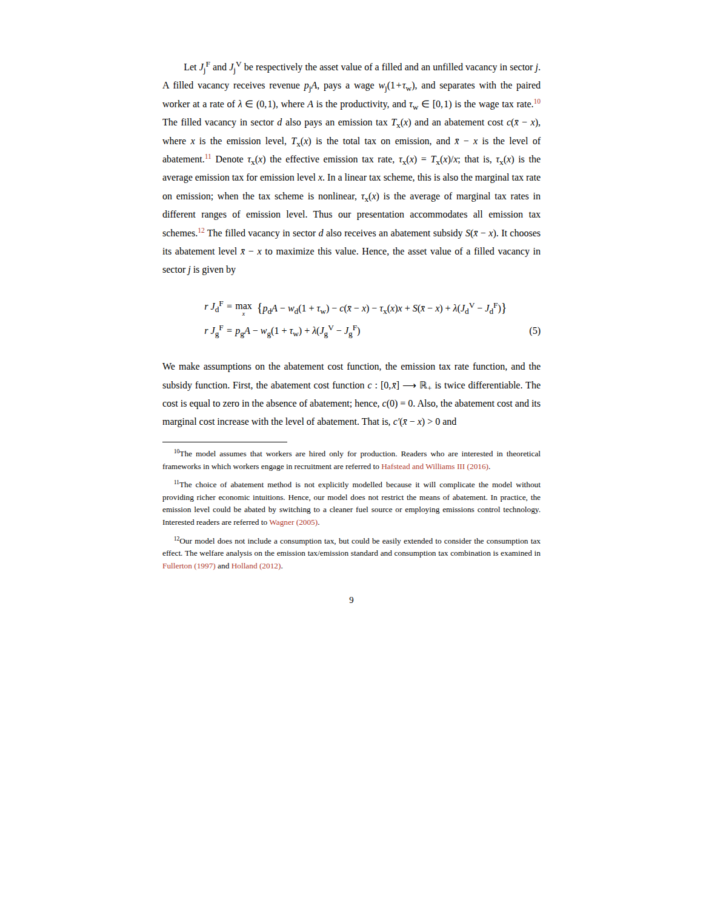Let JjF and JjV be respectively the asset value of a filled and an unfilled vacancy in sector j. A filled vacancy receives revenue pjA, pays a wage wj(1 + τw), and separates with the paired worker at a rate of λ ∈ (0, 1), where A is the productivity, and τw ∈ [0, 1) is the wage tax rate.10 The filled vacancy in sector d also pays an emission tax Tx(x) and an abatement cost c(x̄ − x), where x is the emission level, Tx(x) is the total tax on emission, and x̄ − x is the level of abatement.11 Denote τx(x) the effective emission tax rate, τx(x) = Tx(x)/x; that is, τx(x) is the average emission tax for emission level x. In a linear tax scheme, this is also the marginal tax rate on emission; when the tax scheme is nonlinear, τx(x) is the average of marginal tax rates in different ranges of emission level. Thus our presentation accommodates all emission tax schemes.12 The filled vacancy in sector d also receives an abatement subsidy S(x̄ − x). It chooses its abatement level x̄ − x to maximize this value. Hence, the asset value of a filled vacancy in sector j is given by
| r J d F | = | max x { p d A − w d (1 + τ w ) − c ( x̄ − x ) − τ x ( x ) x + S ( x̄ − x ) + λ ( J d V − J d F ) } | |
| r J g F | = | p g A − w g (1 + τ w ) + λ ( J g V − J g F ) | (5) |
We make assumptions on the abatement cost function, the emission tax rate function, and the subsidy function. First, the abatement cost function c : [0, x̄] ⟶ ℝ+ is twice differentiable. The cost is equal to zero in the absence of abatement; hence, c(0) = 0. Also, the abatement cost and its marginal cost increase with the level of abatement. That is, c′(x̄ − x) > 0 and
10The model assumes that workers are hired only for production. Readers who are interested in theoretical frameworks in which workers engage in recruitment are referred to Hafstead and Williams III (2016).
11The choice of abatement method is not explicitly modelled because it will complicate the model without providing richer economic intuitions. Hence, our model does not restrict the means of abatement. In practice, the emission level could be abated by switching to a cleaner fuel source or employing emissions control technology. Interested readers are referred to Wagner (2005).
12Our model does not include a consumption tax, but could be easily extended to consider the consumption tax effect. The welfare analysis on the emission tax/emission standard and consumption tax combination is examined in Fullerton (1997) and Holland (2012).
9